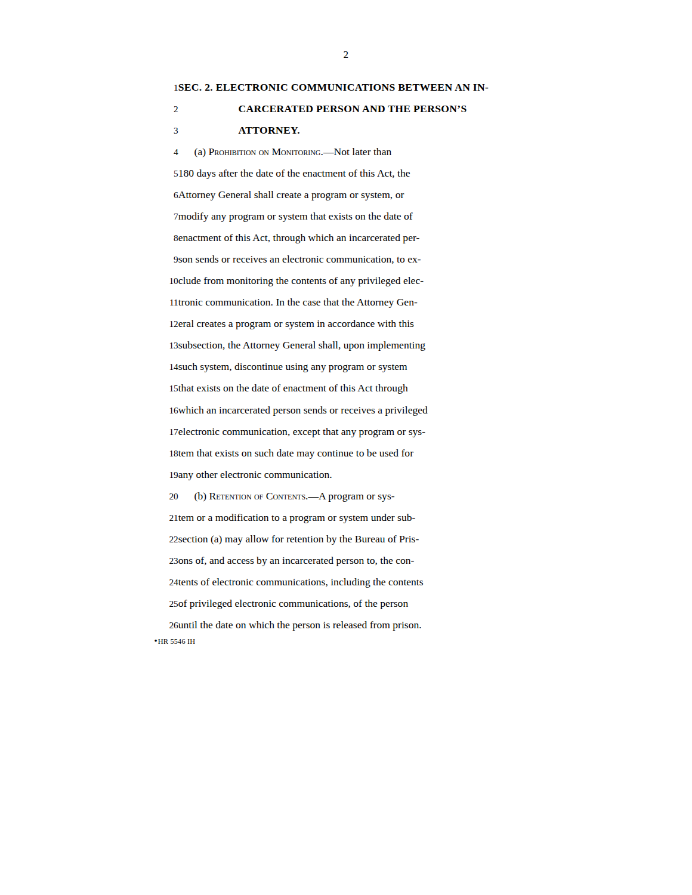2
| 1 | SEC. 2. ELECTRONIC COMMUNICATIONS BETWEEN AN IN- |
| 2 | CARCERATED PERSON AND THE PERSON’S |
| 3 | ATTORNEY. |
| 4 | (a) Prohibition on Monitoring. —Not later than |
| 5 | 180 days after the date of the enactment of this Act, the |
| 6 | Attorney General shall create a program or system, or |
| 7 | modify any program or system that exists on the date of |
| 8 | enactment of this Act, through which an incarcerated per- |
| 9 | son sends or receives an electronic communication, to ex- |
| 10 | clude from monitoring the contents of any privileged elec- |
| 11 | tronic communication. In the case that the Attorney Gen- |
| 12 | eral creates a program or system in accordance with this |
| 13 | subsection, the Attorney General shall, upon implementing |
| 14 | such system, discontinue using any program or system |
| 15 | that exists on the date of enactment of this Act through |
| 16 | which an incarcerated person sends or receives a privileged |
| 17 | electronic communication, except that any program or sys- |
| 18 | tem that exists on such date may continue to be used for |
| 19 | any other electronic communication. |
| 20 | (b) Retention of Contents. —A program or sys- |
| 21 | tem or a modification to a program or system under sub- |
| 22 | section (a) may allow for retention by the Bureau of Pris- |
| 23 | ons of, and access by an incarcerated person to, the con- |
| 24 | tents of electronic communications, including the contents |
| 25 | of privileged electronic communications, of the person |
| 26 | until the date on which the person is released from prison. |
•HR 5546 IH